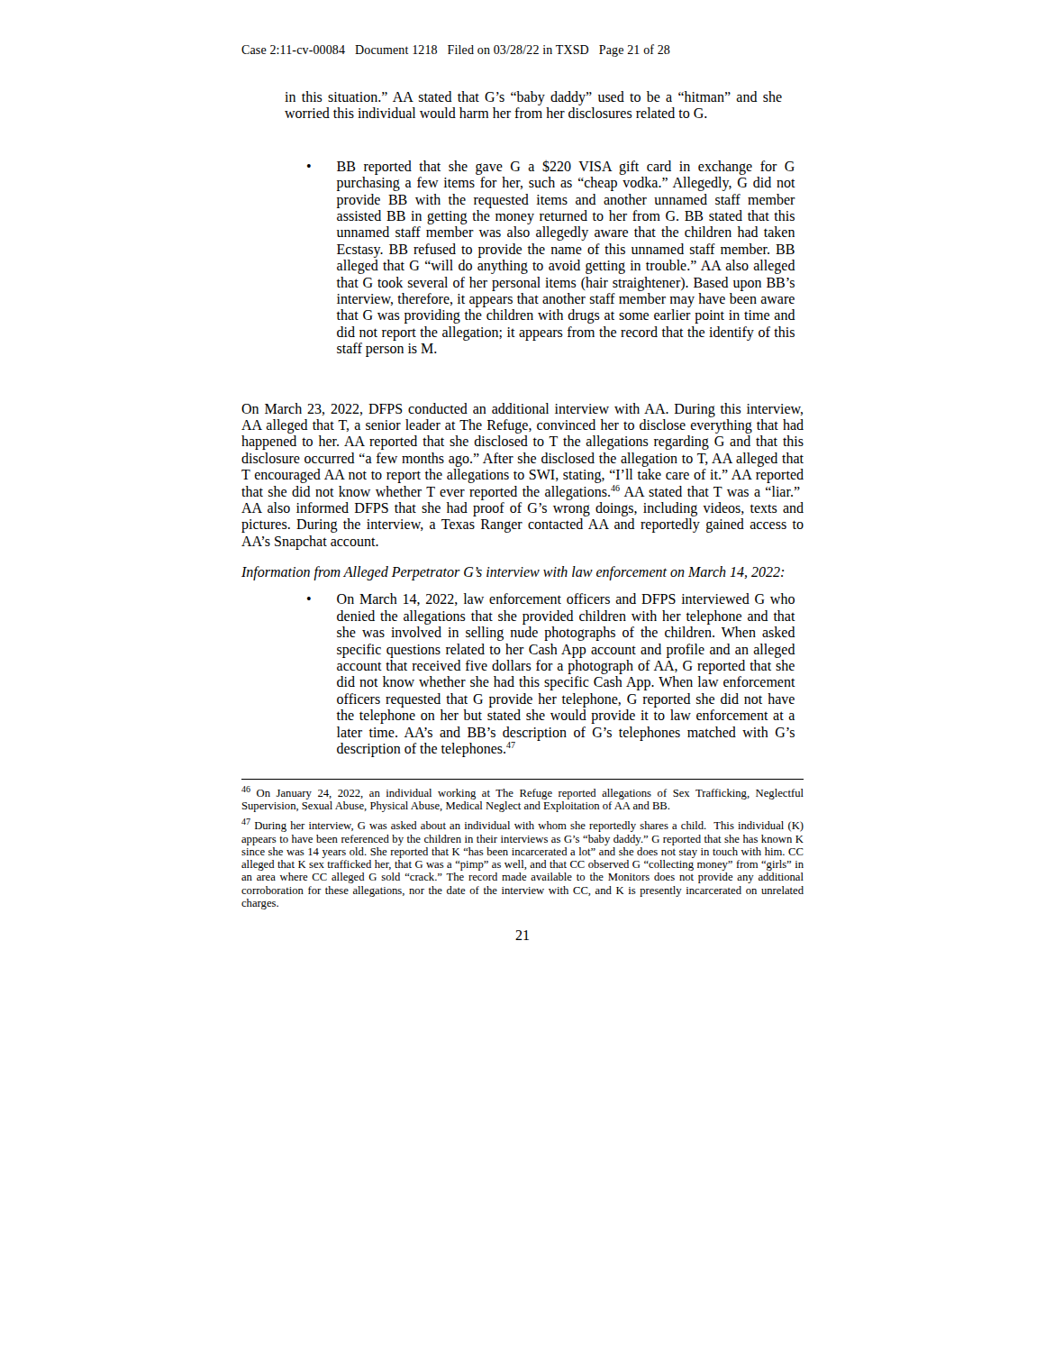Case 2:11-cv-00084 Document 1218 Filed on 03/28/22 in TXSD Page 21 of 28
in this situation.” AA stated that G’s “baby daddy” used to be a “hitman” and she worried this individual would harm her from her disclosures related to G.
BB reported that she gave G a $220 VISA gift card in exchange for G purchasing a few items for her, such as “cheap vodka.” Allegedly, G did not provide BB with the requested items and another unnamed staff member assisted BB in getting the money returned to her from G. BB stated that this unnamed staff member was also allegedly aware that the children had taken Ecstasy. BB refused to provide the name of this unnamed staff member. BB alleged that G “will do anything to avoid getting in trouble.” AA also alleged that G took several of her personal items (hair straightener). Based upon BB’s interview, therefore, it appears that another staff member may have been aware that G was providing the children with drugs at some earlier point in time and did not report the allegation; it appears from the record that the identify of this staff person is M.
On March 23, 2022, DFPS conducted an additional interview with AA. During this interview, AA alleged that T, a senior leader at The Refuge, convinced her to disclose everything that had happened to her. AA reported that she disclosed to T the allegations regarding G and that this disclosure occurred “a few months ago.” After she disclosed the allegation to T, AA alleged that T encouraged AA not to report the allegations to SWI, stating, “I’ll take care of it.” AA reported that she did not know whether T ever reported the allegations.46 AA stated that T was a “liar.” AA also informed DFPS that she had proof of G’s wrong doings, including videos, texts and pictures. During the interview, a Texas Ranger contacted AA and reportedly gained access to AA’s Snapchat account.
Information from Alleged Perpetrator G’s interview with law enforcement on March 14, 2022:
On March 14, 2022, law enforcement officers and DFPS interviewed G who denied the allegations that she provided children with her telephone and that she was involved in selling nude photographs of the children. When asked specific questions related to her Cash App account and profile and an alleged account that received five dollars for a photograph of AA, G reported that she did not know whether she had this specific Cash App. When law enforcement officers requested that G provide her telephone, G reported she did not have the telephone on her but stated she would provide it to law enforcement at a later time. AA’s and BB’s description of G’s telephones matched with G’s description of the telephones.47
46 On January 24, 2022, an individual working at The Refuge reported allegations of Sex Trafficking, Neglectful Supervision, Sexual Abuse, Physical Abuse, Medical Neglect and Exploitation of AA and BB.
47 During her interview, G was asked about an individual with whom she reportedly shares a child. This individual (K) appears to have been referenced by the children in their interviews as G’s “baby daddy.” G reported that she has known K since she was 14 years old. She reported that K “has been incarcerated a lot” and she does not stay in touch with him. CC alleged that K sex trafficked her, that G was a “pimp” as well, and that CC observed G “collecting money” from “girls” in an area where CC alleged G sold “crack.” The record made available to the Monitors does not provide any additional corroboration for these allegations, nor the date of the interview with CC, and K is presently incarcerated on unrelated charges.
21